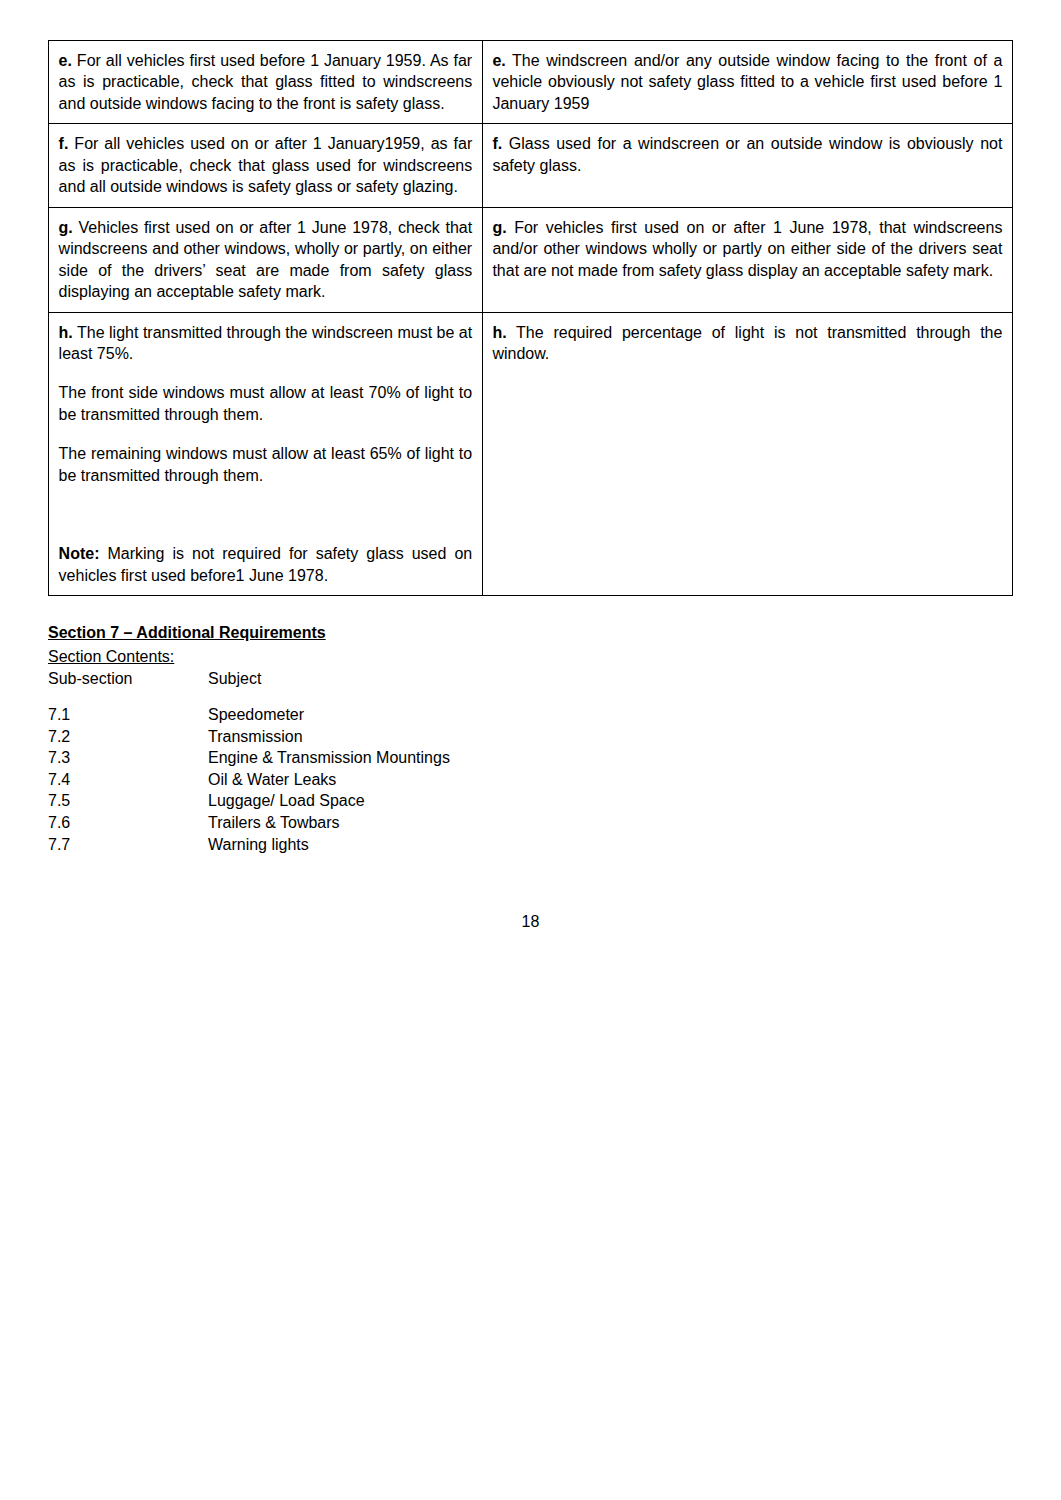| e. For all vehicles first used before 1 January 1959. As far as is practicable, check that glass fitted to windscreens and outside windows facing to the front is safety glass. | e. The windscreen and/or any outside window facing to the front of a vehicle obviously not safety glass fitted to a vehicle first used before 1 January 1959 |
| f. For all vehicles used on or after 1 January1959, as far as is practicable, check that glass used for windscreens and all outside windows is safety glass or safety glazing. | f. Glass used for a windscreen or an outside window is obviously not safety glass. |
| g. Vehicles first used on or after 1 June 1978, check that windscreens and other windows, wholly or partly, on either side of the drivers’ seat are made from safety glass displaying an acceptable safety mark. | g. For vehicles first used on or after 1 June 1978, that windscreens and/or other windows wholly or partly on either side of the drivers seat that are not made from safety glass display an acceptable safety mark. |
| h. The light transmitted through the windscreen must be at least 75%. The front side windows must allow at least 70% of light to be transmitted through them. The remaining windows must allow at least 65% of light to be transmitted through them. Note: Marking is not required for safety glass used on vehicles first used before1 June 1978. | h. The required percentage of light is not transmitted through the window. |
Section 7 – Additional Requirements
Section Contents:
| Sub-section | Subject |
| 7.1 | Speedometer |
| 7.2 | Transmission |
| 7.3 | Engine & Transmission Mountings |
| 7.4 | Oil & Water Leaks |
| 7.5 | Luggage/ Load Space |
| 7.6 | Trailers & Towbars |
| 7.7 | Warning lights |
18